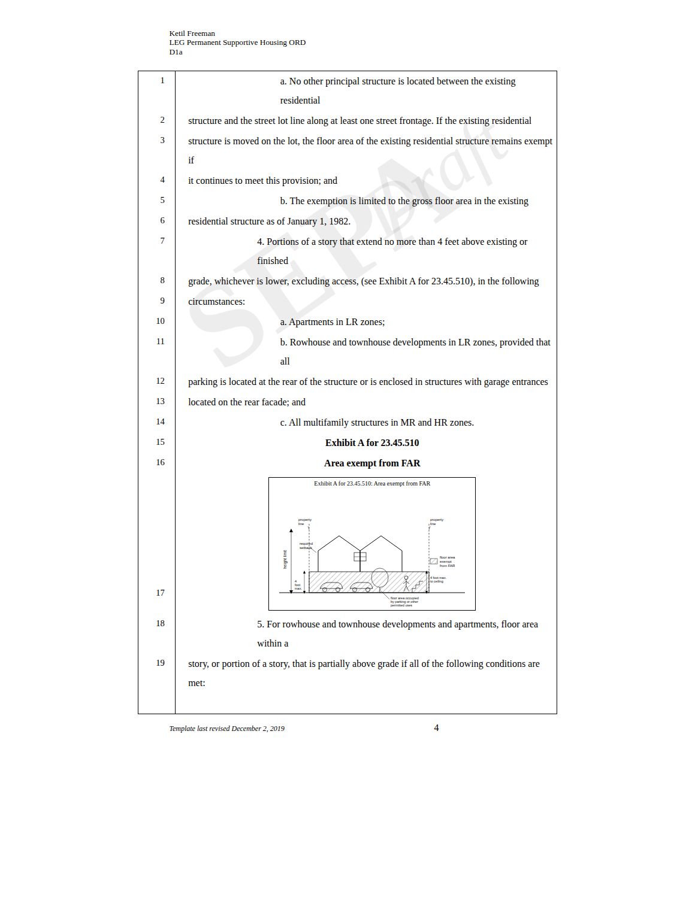Ketil Freeman
LEG Permanent Supportive Housing ORD
D1a
SEPA
Draft
| 1 | a. No other principal structure is located between the existing residential |
| 2 | structure and the street lot line along at least one street frontage. If the existing residential |
| 3 | structure is moved on the lot, the floor area of the existing residential structure remains exempt if |
| 4 | it continues to meet this provision; and |
| 5 | b. The exemption is limited to the gross floor area in the existing |
| 6 | residential structure as of January 1, 1982. |
| 7 | 4. Portions of a story that extend no more than 4 feet above existing or finished |
| 8 | grade, whichever is lower, excluding access, (see Exhibit A for 23.45.510), in the following |
| 9 | circumstances: |
| 10 | a. Apartments in LR zones; |
| 11 | b. Rowhouse and townhouse developments in LR zones, provided that all |
| 12 | parking is located at the rear of the structure or is enclosed in structures with garage entrances |
| 13 | located on the rear facade; and |
| 14 | c. All multifamily structures in MR and HR zones. |
| 15 | Exhibit A for 23.45.510 |
| 16 | Area exempt from FAR |
| 17 | Exhibit A for 23.45.510: Area exempt from FAR property line property line height limit required setback floor area exempt from FAR 4 foot max. 4 foot max. to ceiling floor area occupied by parking or other permitted uses |
| 18 | 5. For rowhouse and townhouse developments and apartments, floor area within a |
| 19 | story, or portion of a story, that is partially above grade if all of the following conditions are met: |
Template last revised December 2, 2019 4